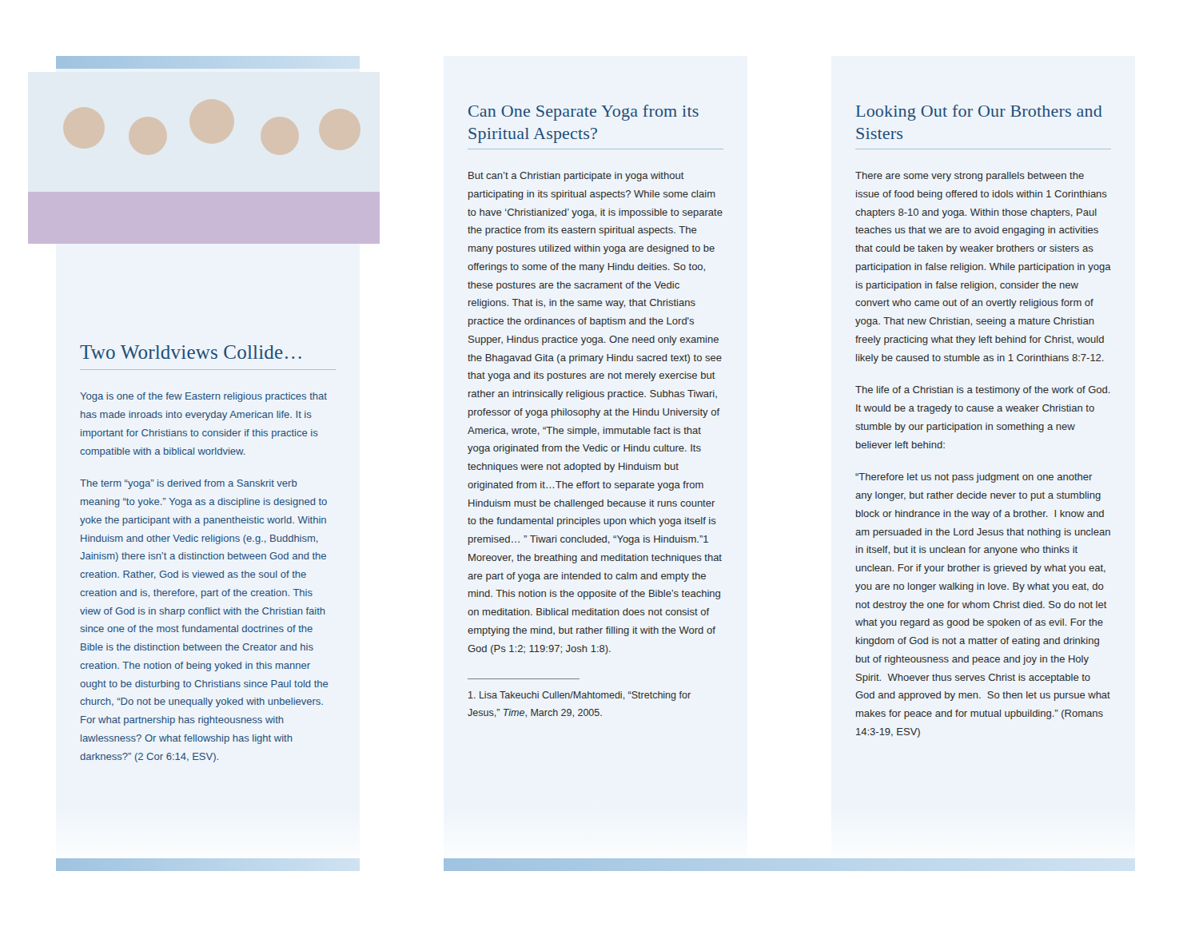Two Worldviews Collide…
Yoga is one of the few Eastern religious practices that has made inroads into everyday American life. It is important for Christians to consider if this practice is compatible with a biblical worldview.
The term “yoga” is derived from a Sanskrit verb meaning “to yoke.” Yoga as a discipline is designed to yoke the participant with a panentheistic world. Within Hinduism and other Vedic religions (e.g., Buddhism, Jainism) there isn’t a distinction between God and the creation. Rather, God is viewed as the soul of the creation and is, therefore, part of the creation. This view of God is in sharp conflict with the Christian faith since one of the most fundamental doctrines of the Bible is the distinction between the Creator and his creation. The notion of being yoked in this manner ought to be disturbing to Christians since Paul told the church, “Do not be unequally yoked with unbelievers. For what partnership has righteousness with lawlessness? Or what fellowship has light with darkness?” (2 Cor 6:14, ESV).
Can One Separate Yoga from its Spiritual Aspects?
But can’t a Christian participate in yoga without participating in its spiritual aspects? While some claim to have ‘Christianized’ yoga, it is impossible to separate the practice from its eastern spiritual aspects. The many postures utilized within yoga are designed to be offerings to some of the many Hindu deities. So too, these postures are the sacrament of the Vedic religions. That is, in the same way, that Christians practice the ordinances of baptism and the Lord's Supper, Hindus practice yoga. One need only examine the Bhagavad Gita (a primary Hindu sacred text) to see that yoga and its postures are not merely exercise but rather an intrinsically religious practice. Subhas Tiwari, professor of yoga philosophy at the Hindu University of America, wrote, “The simple, immutable fact is that yoga originated from the Vedic or Hindu culture. Its techniques were not adopted by Hinduism but originated from it…The effort to separate yoga from Hinduism must be challenged because it runs counter to the fundamental principles upon which yoga itself is premised… ” Tiwari concluded, “Yoga is Hinduism.”1 Moreover, the breathing and meditation techniques that are part of yoga are intended to calm and empty the mind. This notion is the opposite of the Bible’s teaching on meditation. Biblical meditation does not consist of emptying the mind, but rather filling it with the Word of God (Ps 1:2; 119:97; Josh 1:8).
1. Lisa Takeuchi Cullen/Mahtomedi, “Stretching for Jesus,” Time, March 29, 2005.
Looking Out for Our Brothers and Sisters
There are some very strong parallels between the issue of food being offered to idols within 1 Corinthians chapters 8-10 and yoga. Within those chapters, Paul teaches us that we are to avoid engaging in activities that could be taken by weaker brothers or sisters as participation in false religion. While participation in yoga is participation in false religion, consider the new convert who came out of an overtly religious form of yoga. That new Christian, seeing a mature Christian freely practicing what they left behind for Christ, would likely be caused to stumble as in 1 Corinthians 8:7-12.
The life of a Christian is a testimony of the work of God. It would be a tragedy to cause a weaker Christian to stumble by our participation in something a new believer left behind:
“Therefore let us not pass judgment on one another any longer, but rather decide never to put a stumbling block or hindrance in the way of a brother. I know and am persuaded in the Lord Jesus that nothing is unclean in itself, but it is unclean for anyone who thinks it unclean. For if your brother is grieved by what you eat, you are no longer walking in love. By what you eat, do not destroy the one for whom Christ died. So do not let what you regard as good be spoken of as evil. For the kingdom of God is not a matter of eating and drinking but of righteousness and peace and joy in the Holy Spirit. Whoever thus serves Christ is acceptable to God and approved by men. So then let us pursue what makes for peace and for mutual upbuilding.” (Romans 14:3-19, ESV)